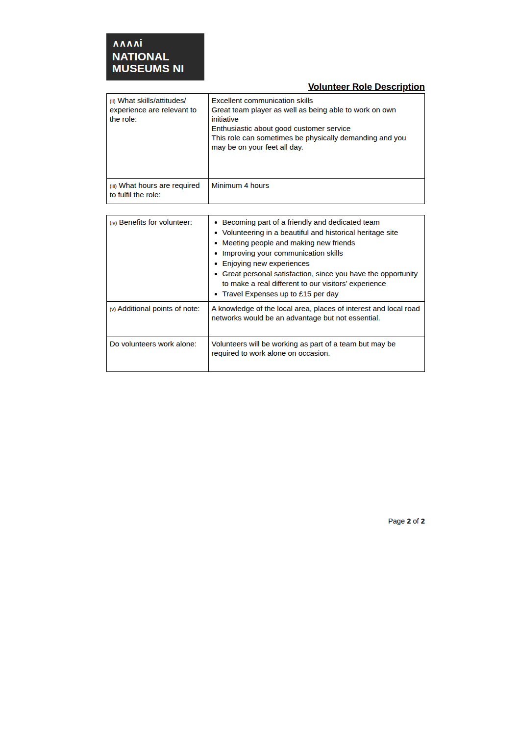∧∧∧∧i
NATIONAL
MUSEUMS NI
Volunteer Role Description
| (ii) What skills/attitudes/ experience are relevant to the role: | Excellent communication skills Great team player as well as being able to work on own initiative Enthusiastic about good customer service This role can sometimes be physically demanding and you may be on your feet all day. |
| (iii) What hours are required to fulfil the role: | Minimum 4 hours |
| (iv) Benefits for volunteer: | Becoming part of a friendly and dedicated team Volunteering in a beautiful and historical heritage site Meeting people and making new friends Improving your communication skills Enjoying new experiences Great personal satisfaction, since you have the opportunity to make a real different to our visitors’ experience Travel Expenses up to £15 per day |
| (v) Additional points of note: | A knowledge of the local area, places of interest and local road networks would be an advantage but not essential. |
| Do volunteers work alone: | Volunteers will be working as part of a team but may be required to work alone on occasion. |
Page 2 of 2